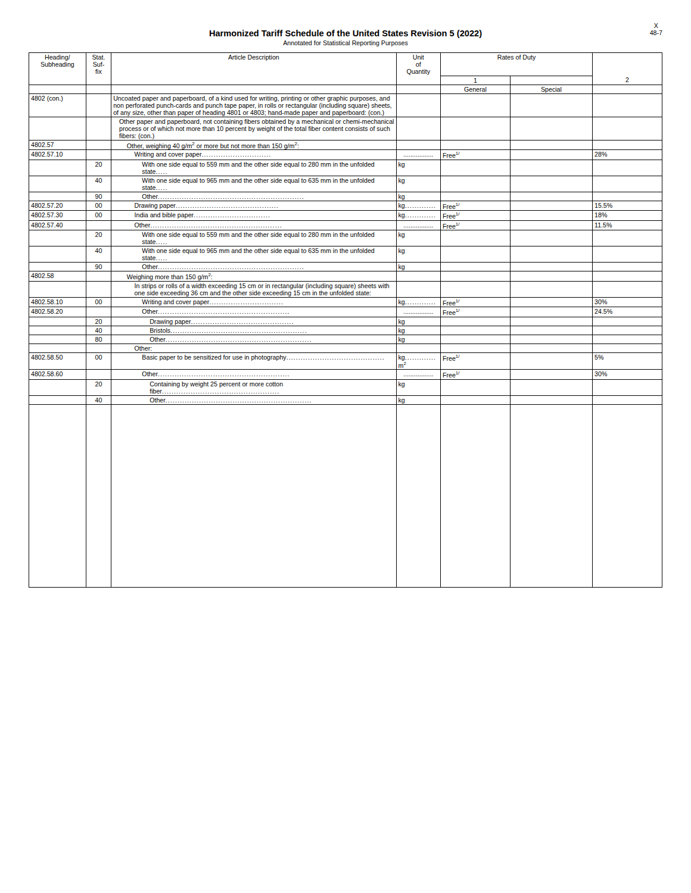X
48-7
Harmonized Tariff Schedule of the United States Revision 5 (2022)
Annotated for Statistical Reporting Purposes
| Heading/ Subheading | Stat. Suf- fix | Article Description | Unit of Quantity | Rates of Duty | |
| --- | --- | --- | --- | --- | --- |
| | | | | 1 | | 2 |
| | | | | General | Special | |
| 4802 (con.) | | Uncoated paper and paperboard, of a kind used for writing, printing or other graphic purposes, and non perforated punch-cards and punch tape paper, in rolls or rectangular (including square) sheets, of any size, other than paper of heading 4801 or 4803; hand-made paper and paperboard: (con.) | | | | |
| | | Other paper and paperboard, not containing fibers obtained by a mechanical or chemi-mechanical process or of which not more than 10 percent by weight of the total fiber content consists of such fibers: (con.) | | | | |
| 4802.57 | | Other, weighing 40 g/m 2 or more but not more than 150 g/m 2 : | | | | |
| 4802.57.10 | | Writing and cover paper ............................. | ................. | Free 1/ | | 28% |
| | 20 | With one side equal to 559 mm and the other side equal to 280 mm in the unfolded state ..... | kg | | | |
| | 40 | With one side equal to 965 mm and the other side equal to 635 mm in the unfolded state ..... | kg | | | |
| | 90 | Other ............................................................. | kg | | | |
| 4802.57.20 | 00 | Drawing paper ........................................... | kg ............. | Free 1/ | | 15.5% |
| 4802.57.30 | 00 | India and bible paper ................................ | kg ............. | Free 1/ | | 18% |
| 4802.57.40 | | Other ....................................................... | ................. | Free 1/ | | 11.5% |
| | 20 | With one side equal to 559 mm and the other side equal to 280 mm in the unfolded state ..... | kg | | | |
| | 40 | With one side equal to 965 mm and the other side equal to 635 mm in the unfolded state ..... | kg | | | |
| | 90 | Other ............................................................. | kg | | | |
| 4802.58 | | Weighing more than 150 g/m 2 : | | | | |
| | | In strips or rolls of a width exceeding 15 cm or in rectangular (including square) sheets with one side exceeding 36 cm and the other side exceeding 15 cm in the unfolded state: | | | | |
| 4802.58.10 | 00 | Writing and cover paper ............................... | kg ............. | Free 1/ | | 30% |
| 4802.58.20 | | Other ....................................................... | ................. | Free 1/ | | 24.5% |
| | 20 | Drawing paper ........................................... | kg | | | |
| | 40 | Bristols ......................................................... | kg | | | |
| | 80 | Other ............................................................. | kg | | | |
| | | Other: | | | | |
| 4802.58.50 | 00 | Basic paper to be sensitized for use in photography ......................................... | kg ............. m 2 | Free 1/ | | 5% |
| 4802.58.60 | | Other ....................................................... | ................. | Free 1/ | | 30% |
| | 20 | Containing by weight 25 percent or more cotton fiber ................................................. | kg | | | |
| | 40 | Other ............................................................. | kg | | | |